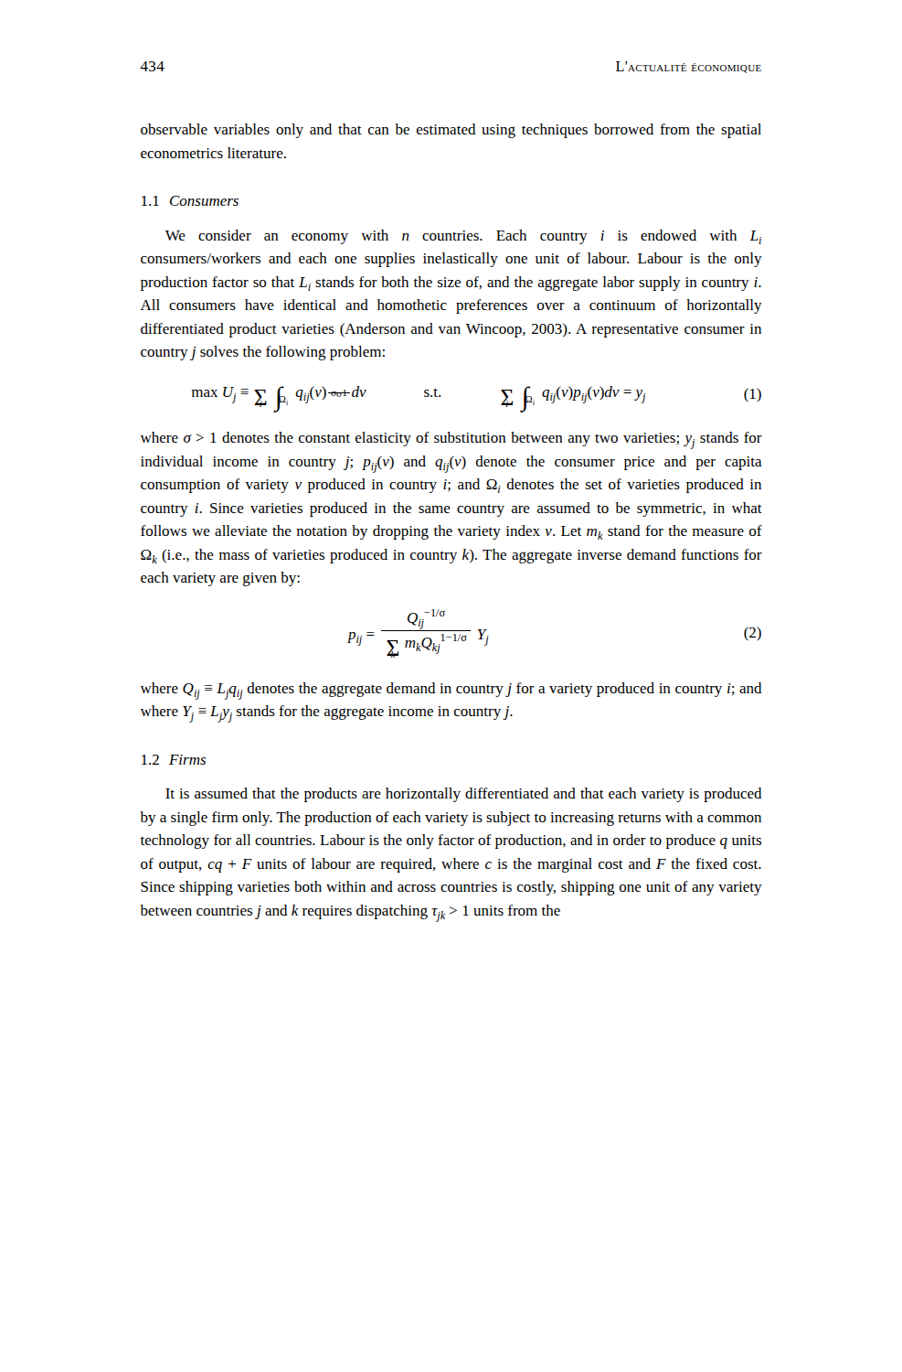434 L'actualité économique
observable variables only and that can be estimated using techniques borrowed from the spatial econometrics literature.
1.1 Consumers
We consider an economy with n countries. Each country i is endowed with Li consumers/workers and each one supplies inelastically one unit of labour. Labour is the only production factor so that Li stands for both the size of, and the aggregate labor supply in country i. All consumers have identical and homothetic preferences over a continuum of horizontally differentiated product varieties (Anderson and van Wincoop, 2003). A representative consumer in country j solves the following problem:
max Uj ≡ Σi ∫Ωi qij(ν)σ−1 σdν s.t. Σi ∫Ωi qij(ν)pij(ν)dν = yj (1)
where σ > 1 denotes the constant elasticity of substitution between any two varieties; yj stands for individual income in country j; pij(ν) and qij(ν) denote the consumer price and per capita consumption of variety ν produced in country i; and Ωi denotes the set of varieties produced in country i. Since varieties produced in the same country are assumed to be symmetric, in what follows we alleviate the notation by dropping the variety index ν. Let mk stand for the measure of Ωk (i.e., the mass of varieties produced in country k). The aggregate inverse demand functions for each variety are given by:
pij = Qij−1/σ Σk mkQkj1−1/σ Yj (2)
where Qij ≡ Ljqij denotes the aggregate demand in country j for a variety produced in country i; and where Yj ≡ Ljyj stands for the aggregate income in country j.
1.2 Firms
It is assumed that the products are horizontally differentiated and that each variety is produced by a single firm only. The production of each variety is subject to increasing returns with a common technology for all countries. Labour is the only factor of production, and in order to produce q units of output, cq + F units of labour are required, where c is the marginal cost and F the fixed cost. Since shipping varieties both within and across countries is costly, shipping one unit of any variety between countries j and k requires dispatching τjk > 1 units from the